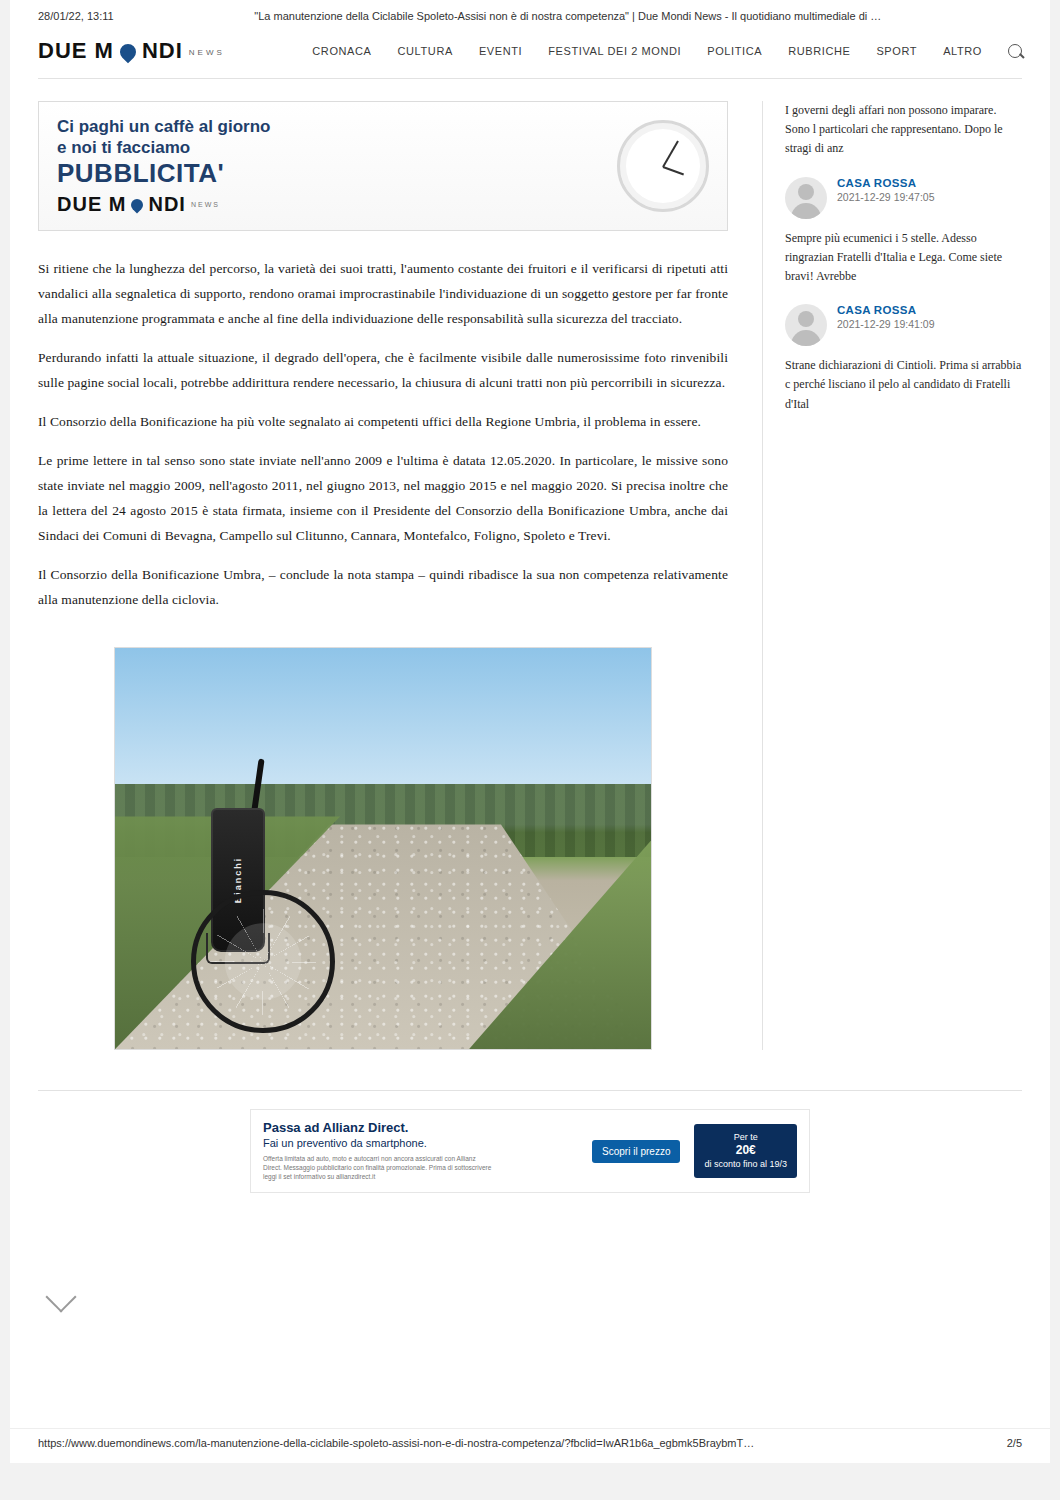28/01/22, 13:11 "La manutenzione della Ciclabile Spoleto-Assisi non è di nostra competenza" | Due Mondi News - Il quotidiano multimediale di …
DUE M NDI NEWS
Cronaca Cultura Eventi Festival dei 2 Mondi Politica Rubriche Sport Altro
Ci paghi un caffè al giorno
e noi ti facciamo
PUBBLICITA'
DUE M NDI NEWS
Si ritiene che la lunghezza del percorso, la varietà dei suoi tratti, l'aumento costante dei fruitori e il verificarsi di ripetuti atti vandalici alla segnaletica di supporto, rendono oramai improcrastinabile l'individuazione di un soggetto gestore per far fronte alla manutenzione programmata e anche al fine della individuazione delle responsabilità sulla sicurezza del tracciato.
Perdurando infatti la attuale situazione, il degrado dell'opera, che è facilmente visibile dalle numerosissime foto rinvenibili sulle pagine social locali, potrebbe addirittura rendere necessario, la chiusura di alcuni tratti non più percorribili in sicurezza.
Il Consorzio della Bonificazione ha più volte segnalato ai competenti uffici della Regione Umbria, il problema in essere.
Le prime lettere in tal senso sono state inviate nell'anno 2009 e l'ultima è datata 12.05.2020. In particolare, le missive sono state inviate nel maggio 2009, nell'agosto 2011, nel giugno 2013, nel maggio 2015 e nel maggio 2020. Si precisa inoltre che la lettera del 24 agosto 2015 è stata firmata, insieme con il Presidente del Consorzio della Bonificazione Umbra, anche dai Sindaci dei Comuni di Bevagna, Campello sul Clitunno, Cannara, Montefalco, Foligno, Spoleto e Trevi.
Il Consorzio della Bonificazione Umbra, – conclude la nota stampa – quindi ribadisce la sua non competenza relativamente alla manutenzione della ciclovia.
Bianchi
I governi degli affari non possono imparare. Sono l particolari che rappresentano. Dopo le stragi di anz
Casa Rossa
2021-12-29 19:47:05
Sempre più ecumenici i 5 stelle. Adesso ringrazian Fratelli d'Italia e Lega. Come siete bravi! Avrebbe
Casa Rossa
2021-12-29 19:41:09
Strane dichiarazioni di Cintioli. Prima si arrabbia c perché lisciano il pelo al candidato di Fratelli d'Ital
Passa ad Allianz Direct.
Fai un preventivo da smartphone.
Offerta limitata ad auto, moto e autocarri non ancora assicurati con Allianz Direct. Messaggio pubblicitario con finalità promozionale. Prima di sottoscrivere leggi il set informativo su allianzdirect.it
Scopri il prezzo
Per te 20€ di sconto fino al 19/3
https://www.duemondinews.com/la-manutenzione-della-ciclabile-spoleto-assisi-non-e-di-nostra-competenza/?fbclid=IwAR1b6a_egbmk5BraybmT… 2/5